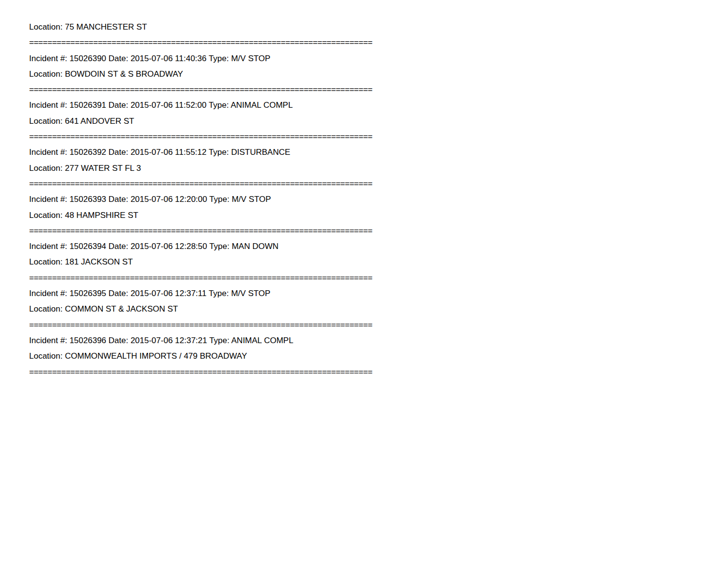Location: 75 MANCHESTER ST
===========================================================================
Incident #: 15026390 Date: 2015-07-06 11:40:36 Type: M/V STOP
Location: BOWDOIN ST & S BROADWAY
===========================================================================
Incident #: 15026391 Date: 2015-07-06 11:52:00 Type: ANIMAL COMPL
Location: 641 ANDOVER ST
===========================================================================
Incident #: 15026392 Date: 2015-07-06 11:55:12 Type: DISTURBANCE
Location: 277 WATER ST FL 3
===========================================================================
Incident #: 15026393 Date: 2015-07-06 12:20:00 Type: M/V STOP
Location: 48 HAMPSHIRE ST
===========================================================================
Incident #: 15026394 Date: 2015-07-06 12:28:50 Type: MAN DOWN
Location: 181 JACKSON ST
===========================================================================
Incident #: 15026395 Date: 2015-07-06 12:37:11 Type: M/V STOP
Location: COMMON ST & JACKSON ST
===========================================================================
Incident #: 15026396 Date: 2015-07-06 12:37:21 Type: ANIMAL COMPL
Location: COMMONWEALTH IMPORTS / 479 BROADWAY
===========================================================================